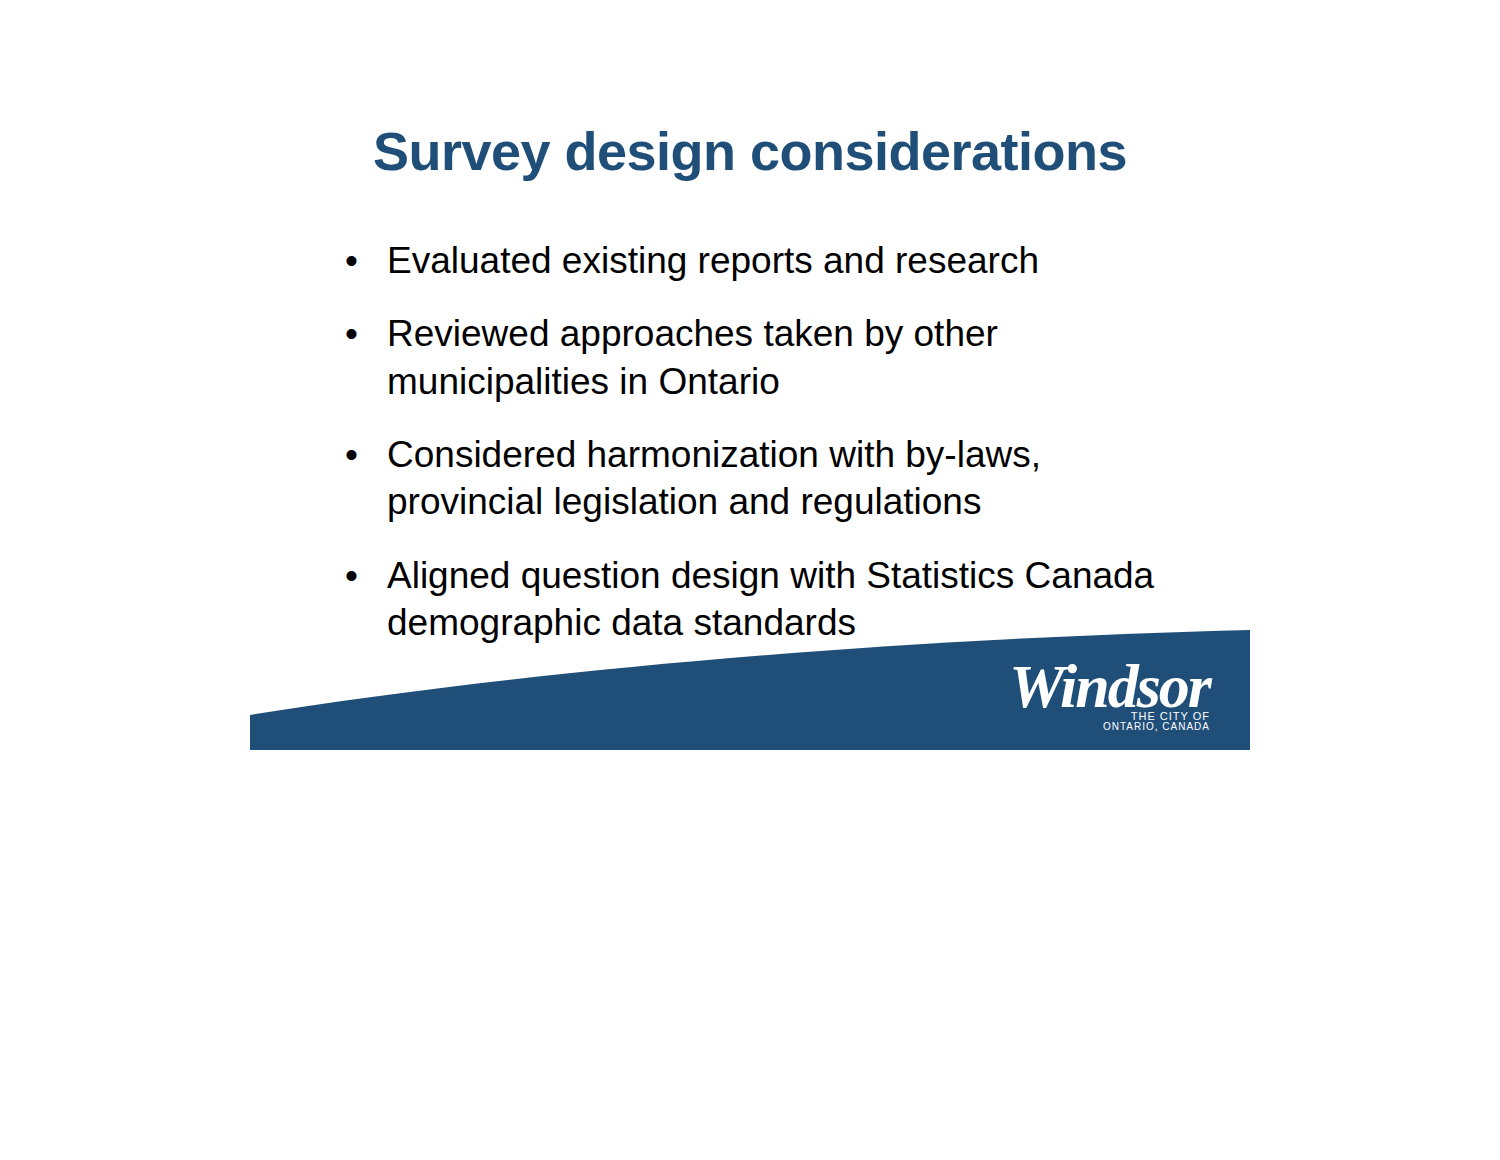Survey design considerations
Evaluated existing reports and research
Reviewed approaches taken by other municipalities in Ontario
Considered harmonization with by-laws, provincial legislation and regulations
Aligned question design with Statistics Canada demographic data standards
Windsor
THE CITY OF
ONTARIO, CANADA